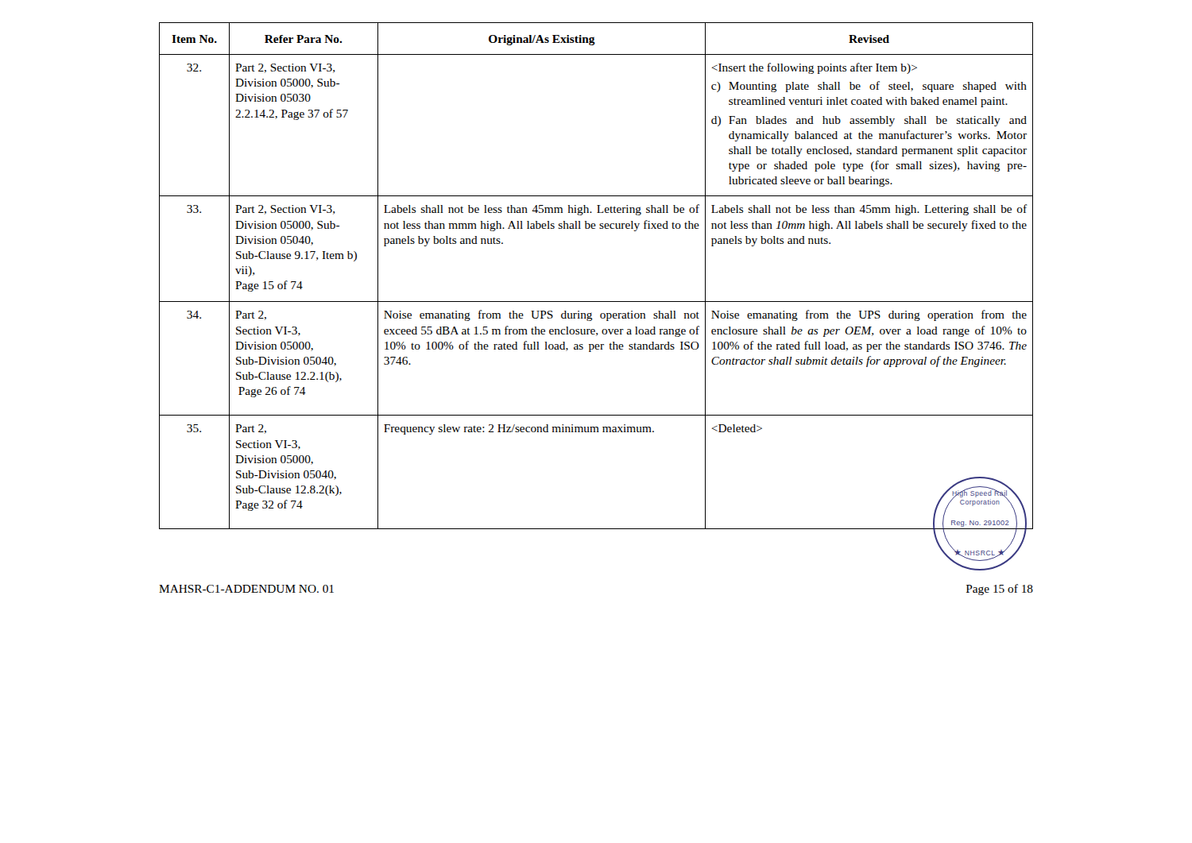| Item No. | Refer Para No. | Original/As Existing | Revised |
| --- | --- | --- | --- |
| 32. | Part 2, Section VI-3, Division 05000, Sub-Division 05030 2.2.14.2, Page 37 of 57 | | <Insert the following points after Item b)> c) Mounting plate shall be of steel, square shaped with streamlined venturi inlet coated with baked enamel paint. d) Fan blades and hub assembly shall be statically and dynamically balanced at the manufacturer’s works. Motor shall be totally enclosed, standard permanent split capacitor type or shaded pole type (for small sizes), having pre-lubricated sleeve or ball bearings. |
| 33. | Part 2, Section VI-3, Division 05000, Sub-Division 05040, Sub-Clause 9.17, Item b) vii), Page 15 of 74 | Labels shall not be less than 45mm high. Lettering shall be of not less than mmm high. All labels shall be securely fixed to the panels by bolts and nuts. | Labels shall not be less than 45mm high. Lettering shall be of not less than 10mm high. All labels shall be securely fixed to the panels by bolts and nuts. |
| 34. | Part 2, Section VI-3, Division 05000, Sub-Division 05040, Sub-Clause 12.2.1(b), Page 26 of 74 | Noise emanating from the UPS during operation shall not exceed 55 dBA at 1.5 m from the enclosure, over a load range of 10% to 100% of the rated full load, as per the standards ISO 3746. | Noise emanating from the UPS during operation from the enclosure shall be as per OEM, over a load range of 10% to 100% of the rated full load, as per the standards ISO 3746. The Contractor shall submit details for approval of the Engineer. |
| 35. | Part 2, Section VI-3, Division 05000, Sub-Division 05040, Sub-Clause 12.8.2(k), Page 32 of 74 | Frequency slew rate: 2 Hz/second minimum maximum. | <Deleted> |
High Speed Rail Corporation
Reg. No. 291002
★ NHSRCL ★
MAHSR-C1-ADDENDUM NO. 01
Page 15 of 18